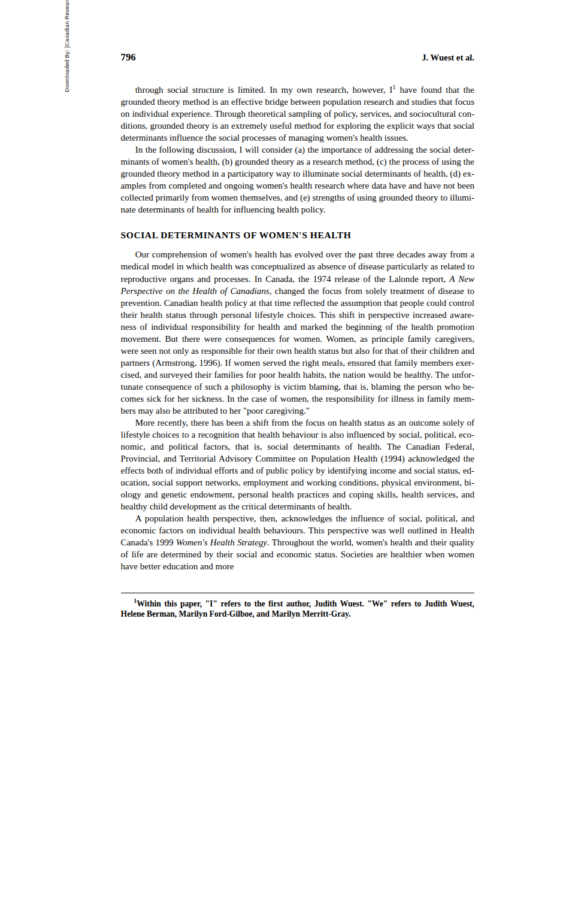Downloaded By: [Canadian Research Knowledge Network] At: 22:12 24 July 2008
796 J. Wuest et al.
through social structure is limited. In my own research, however, I1 have found that the grounded theory method is an effective bridge between population research and studies that focus on individual experience. Through theoretical sampling of policy, services, and sociocultural conditions, grounded theory is an extremely useful method for exploring the explicit ways that social determinants influence the social processes of managing women's health issues.
In the following discussion, I will consider (a) the importance of addressing the social determinants of women's health, (b) grounded theory as a research method, (c) the process of using the grounded theory method in a participatory way to illuminate social determinants of health, (d) examples from completed and ongoing women's health research where data have and have not been collected primarily from women themselves, and (e) strengths of using grounded theory to illuminate determinants of health for influencing health policy.
SOCIAL DETERMINANTS OF WOMEN'S HEALTH
Our comprehension of women's health has evolved over the past three decades away from a medical model in which health was conceptualized as absence of disease particularly as related to reproductive organs and processes. In Canada, the 1974 release of the Lalonde report, A New Perspective on the Health of Canadians, changed the focus from solely treatment of disease to prevention. Canadian health policy at that time reflected the assumption that people could control their health status through personal lifestyle choices. This shift in perspective increased awareness of individual responsibility for health and marked the beginning of the health promotion movement. But there were consequences for women. Women, as principle family caregivers, were seen not only as responsible for their own health status but also for that of their children and partners (Armstrong, 1996). If women served the right meals, ensured that family members exercised, and surveyed their families for poor health habits, the nation would be healthy. The unfortunate consequence of such a philosophy is victim blaming, that is, blaming the person who becomes sick for her sickness. In the case of women, the responsibility for illness in family members may also be attributed to her "poor caregiving."
More recently, there has been a shift from the focus on health status as an outcome solely of lifestyle choices to a recognition that health behaviour is also influenced by social, political, economic, and political factors, that is, social determinants of health. The Canadian Federal, Provincial, and Territorial Advisory Committee on Population Health (1994) acknowledged the effects both of individual efforts and of public policy by identifying income and social status, education, social support networks, employment and working conditions, physical environment, biology and genetic endowment, personal health practices and coping skills, health services, and healthy child development as the critical determinants of health.
A population health perspective, then, acknowledges the influence of social, political, and economic factors on individual health behaviours. This perspective was well outlined in Health Canada's 1999 Women's Health Strategy. Throughout the world, women's health and their quality of life are determined by their social and economic status. Societies are healthier when women have better education and more
1Within this paper, "I" refers to the first author, Judith Wuest. "We" refers to Judith Wuest, Helene Berman, Marilyn Ford-Gilboe, and Marilyn Merritt-Gray.